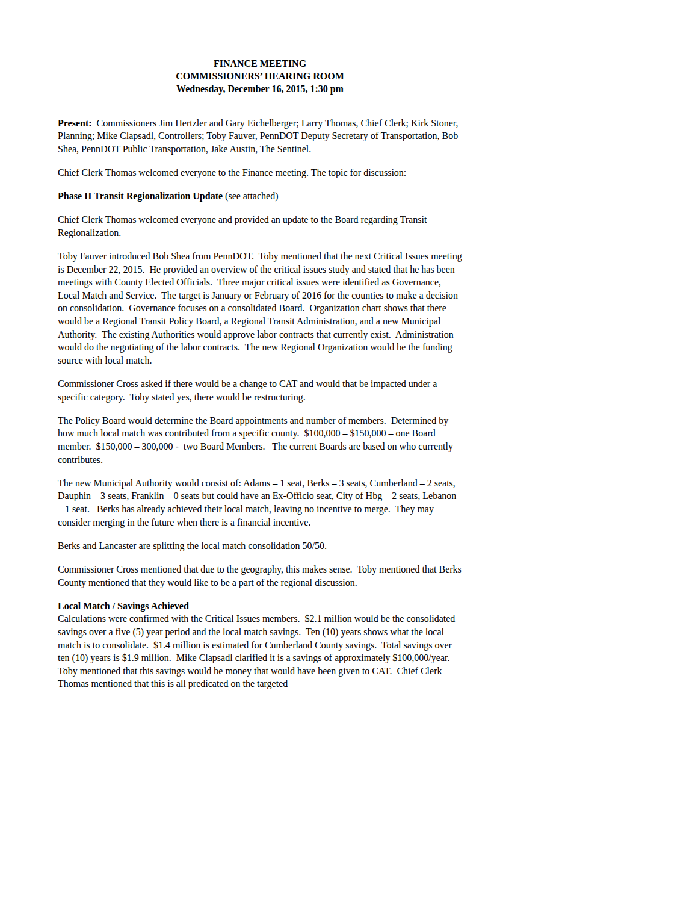FINANCE MEETING
COMMISSIONERS’ HEARING ROOM
Wednesday, December 16, 2015, 1:30 pm
Present: Commissioners Jim Hertzler and Gary Eichelberger; Larry Thomas, Chief Clerk; Kirk Stoner, Planning; Mike Clapsadl, Controllers; Toby Fauver, PennDOT Deputy Secretary of Transportation, Bob Shea, PennDOT Public Transportation, Jake Austin, The Sentinel.
Chief Clerk Thomas welcomed everyone to the Finance meeting. The topic for discussion:
Phase II Transit Regionalization Update (see attached)
Chief Clerk Thomas welcomed everyone and provided an update to the Board regarding Transit Regionalization.
Toby Fauver introduced Bob Shea from PennDOT. Toby mentioned that the next Critical Issues meeting is December 22, 2015. He provided an overview of the critical issues study and stated that he has been meetings with County Elected Officials. Three major critical issues were identified as Governance, Local Match and Service. The target is January or February of 2016 for the counties to make a decision on consolidation. Governance focuses on a consolidated Board. Organization chart shows that there would be a Regional Transit Policy Board, a Regional Transit Administration, and a new Municipal Authority. The existing Authorities would approve labor contracts that currently exist. Administration would do the negotiating of the labor contracts. The new Regional Organization would be the funding source with local match.
Commissioner Cross asked if there would be a change to CAT and would that be impacted under a specific category. Toby stated yes, there would be restructuring.
The Policy Board would determine the Board appointments and number of members. Determined by how much local match was contributed from a specific county. $100,000 – $150,000 – one Board member. $150,000 – 300,000 - two Board Members. The current Boards are based on who currently contributes.
The new Municipal Authority would consist of: Adams – 1 seat, Berks – 3 seats, Cumberland – 2 seats, Dauphin – 3 seats, Franklin – 0 seats but could have an Ex-Officio seat, City of Hbg – 2 seats, Lebanon – 1 seat. Berks has already achieved their local match, leaving no incentive to merge. They may consider merging in the future when there is a financial incentive.
Berks and Lancaster are splitting the local match consolidation 50/50.
Commissioner Cross mentioned that due to the geography, this makes sense. Toby mentioned that Berks County mentioned that they would like to be a part of the regional discussion.
Local Match / Savings Achieved
Calculations were confirmed with the Critical Issues members. $2.1 million would be the consolidated savings over a five (5) year period and the local match savings. Ten (10) years shows what the local match is to consolidate. $1.4 million is estimated for Cumberland County savings. Total savings over ten (10) years is $1.9 million. Mike Clapsadl clarified it is a savings of approximately $100,000/year. Toby mentioned that this savings would be money that would have been given to CAT. Chief Clerk Thomas mentioned that this is all predicated on the targeted